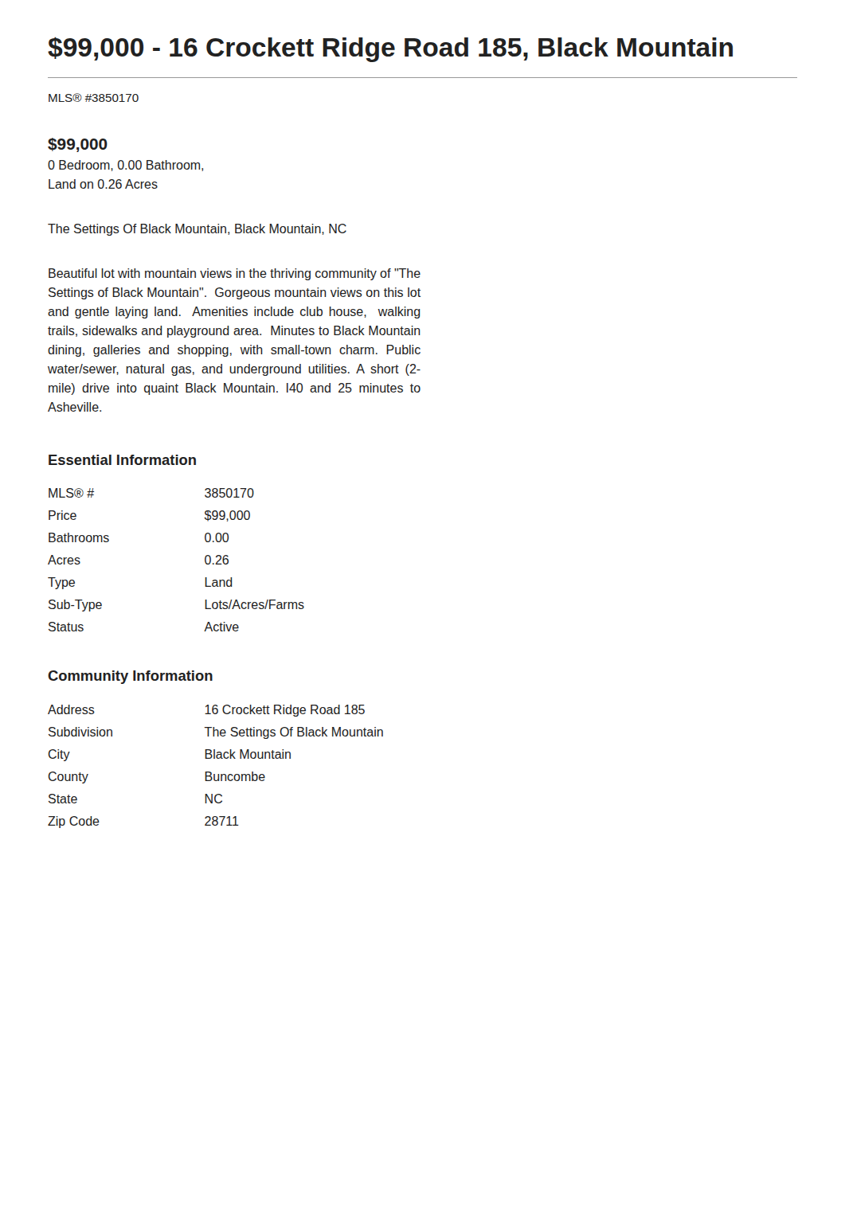$99,000 - 16 Crockett Ridge Road 185, Black Mountain
MLS® #3850170
$99,000
0 Bedroom, 0.00 Bathroom,
Land on 0.26 Acres
The Settings Of Black Mountain, Black Mountain, NC
Beautiful lot with mountain views in the thriving community of "The Settings of Black Mountain". Gorgeous mountain views on this lot and gentle laying land. Amenities include club house, walking trails, sidewalks and playground area. Minutes to Black Mountain dining, galleries and shopping, with small-town charm. Public water/sewer, natural gas, and underground utilities. A short (2-mile) drive into quaint Black Mountain. I40 and 25 minutes to Asheville.
Essential Information
| MLS® # | 3850170 |
| Price | $99,000 |
| Bathrooms | 0.00 |
| Acres | 0.26 |
| Type | Land |
| Sub-Type | Lots/Acres/Farms |
| Status | Active |
Community Information
| Address | 16 Crockett Ridge Road 185 |
| Subdivision | The Settings Of Black Mountain |
| City | Black Mountain |
| County | Buncombe |
| State | NC |
| Zip Code | 28711 |